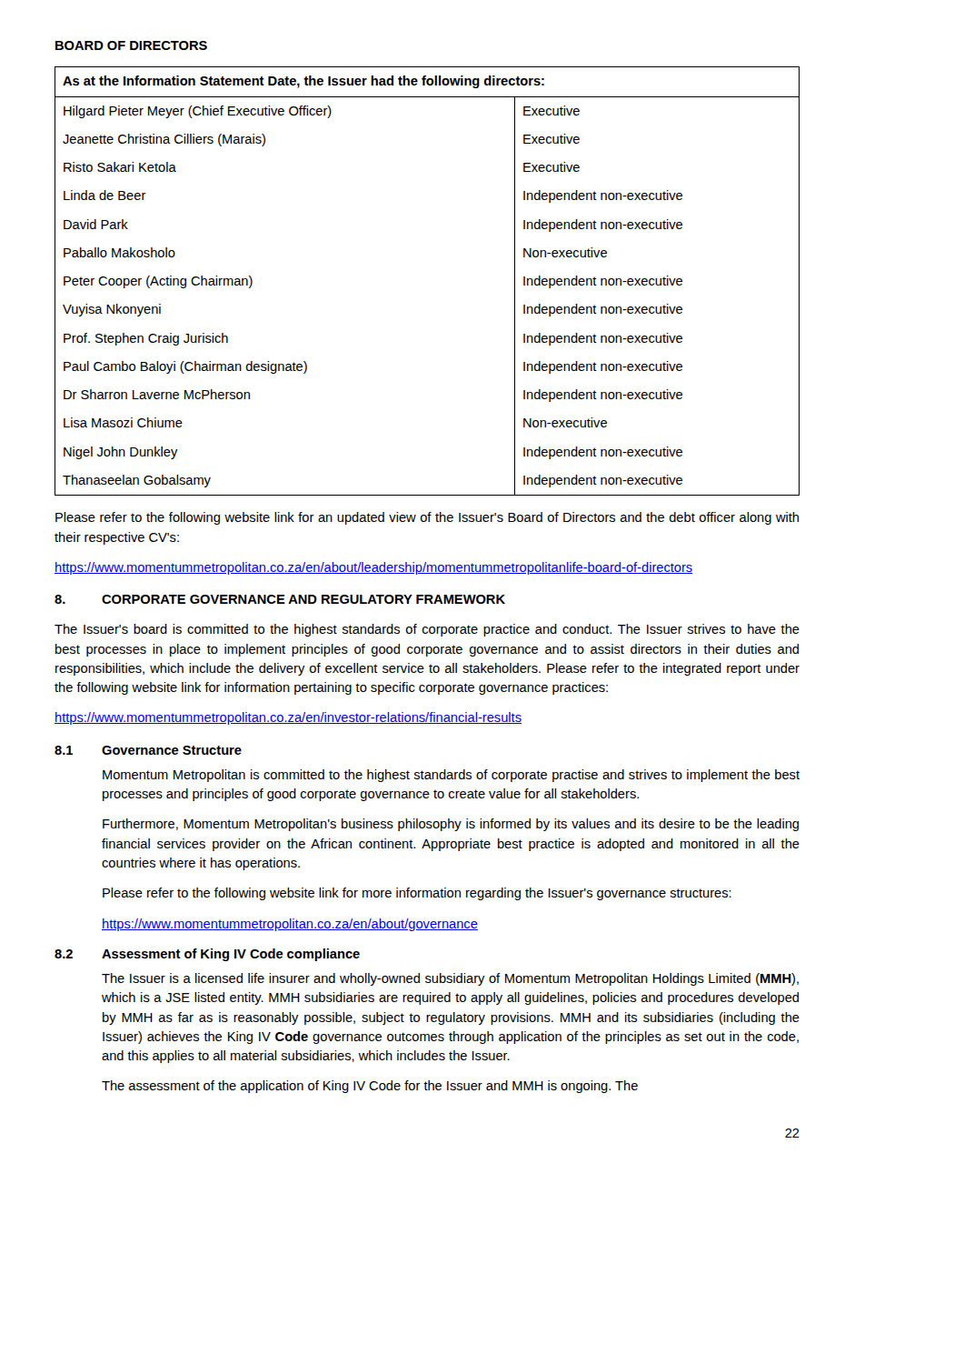BOARD OF DIRECTORS
| As at the Information Statement Date, the Issuer had the following directors: |
| --- |
| Hilgard Pieter Meyer (Chief Executive Officer) | Executive |
| Jeanette Christina Cilliers (Marais) | Executive |
| Risto Sakari Ketola | Executive |
| Linda de Beer | Independent non-executive |
| David Park | Independent non-executive |
| Paballo Makosholo | Non-executive |
| Peter Cooper (Acting Chairman) | Independent non-executive |
| Vuyisa Nkonyeni | Independent non-executive |
| Prof. Stephen Craig Jurisich | Independent non-executive |
| Paul Cambo Baloyi (Chairman designate) | Independent non-executive |
| Dr Sharron Laverne McPherson | Independent non-executive |
| Lisa Masozi Chiume | Non-executive |
| Nigel John Dunkley | Independent non-executive |
| Thanaseelan Gobalsamy | Independent non-executive |
Please refer to the following website link for an updated view of the Issuer's Board of Directors and the debt officer along with their respective CV's:
https://www.momentummetropolitan.co.za/en/about/leadership/momentummetropolitanlife-board-of-directors
8.
CORPORATE GOVERNANCE AND REGULATORY FRAMEWORK
The Issuer's board is committed to the highest standards of corporate practice and conduct. The Issuer strives to have the best processes in place to implement principles of good corporate governance and to assist directors in their duties and responsibilities, which include the delivery of excellent service to all stakeholders. Please refer to the integrated report under the following website link for information pertaining to specific corporate governance practices:
https://www.momentummetropolitan.co.za/en/investor-relations/financial-results
8.1
Governance Structure
Momentum Metropolitan is committed to the highest standards of corporate practise and strives to implement the best processes and principles of good corporate governance to create value for all stakeholders.
Furthermore, Momentum Metropolitan's business philosophy is informed by its values and its desire to be the leading financial services provider on the African continent. Appropriate best practice is adopted and monitored in all the countries where it has operations.
Please refer to the following website link for more information regarding the Issuer's governance structures:
https://www.momentummetropolitan.co.za/en/about/governance
8.2
Assessment of King IV Code compliance
The Issuer is a licensed life insurer and wholly-owned subsidiary of Momentum Metropolitan Holdings Limited (MMH), which is a JSE listed entity. MMH subsidiaries are required to apply all guidelines, policies and procedures developed by MMH as far as is reasonably possible, subject to regulatory provisions. MMH and its subsidiaries (including the Issuer) achieves the King IV Code governance outcomes through application of the principles as set out in the code, and this applies to all material subsidiaries, which includes the Issuer.
The assessment of the application of King IV Code for the Issuer and MMH is ongoing. The
22